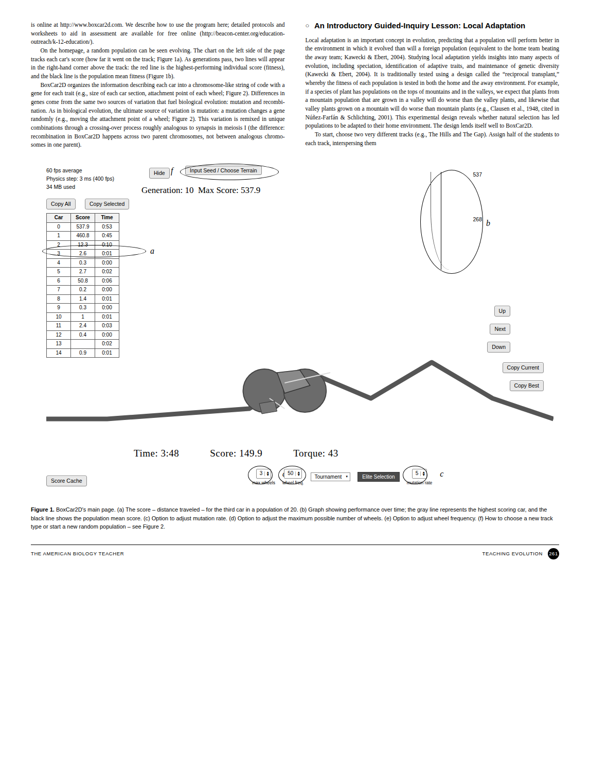is online at http://www.boxcar2d.com. We describe how to use the program here; detailed protocols and worksheets to aid in assessment are available for free online (http://beacon-center.org/education-outreach/k-12-education/).
On the homepage, a random population can be seen evolving. The chart on the left side of the page tracks each car's score (how far it went on the track; Figure 1a). As generations pass, two lines will appear in the right-hand corner above the track: the red line is the highest-performing individual score (fitness), and the black line is the population mean fitness (Figure 1b).
BoxCar2D organizes the information describing each car into a chromosome-like string of code with a gene for each trait (e.g., size of each car section, attachment point of each wheel; Figure 2). Differences in genes come from the same two sources of variation that fuel biological evolution: mutation and recombination. As in biological evolution, the ultimate source of variation is mutation: a mutation changes a gene randomly (e.g., moving the attachment point of a wheel; Figure 2). This variation is remixed in unique combinations through a crossing-over process roughly analogous to synapsis in meiosis I (the difference: recombination in BoxCar2D happens across two parent chromosomes, not between analogous chromosomes in one parent).
○ An Introductory Guided-Inquiry Lesson: Local Adaptation
Local adaptation is an important concept in evolution, predicting that a population will perform better in the environment in which it evolved than will a foreign population (equivalent to the home team beating the away team; Kawecki & Ebert, 2004). Studying local adaptation yields insights into many aspects of evolution, including speciation, identification of adaptive traits, and maintenance of genetic diversity (Kawecki & Ebert, 2004). It is traditionally tested using a design called the “reciprocal transplant,” whereby the fitness of each population is tested in both the home and the away environment. For example, if a species of plant has populations on the tops of mountains and in the valleys, we expect that plants from a mountain population that are grown in a valley will do worse than the valley plants, and likewise that valley plants grown on a mountain will do worse than mountain plants (e.g., Clausen et al., 1948, cited in Núñez-Farfán & Schlichting, 2001). This experimental design reveals whether natural selection has led populations to be adapted to their home environment. The design lends itself well to BoxCar2D.
To start, choose two very different tracks (e.g., The Hills and The Gap). Assign half of the students to each track, interspersing them
60 fps average
Physics step: 3 ms (400 fps)
34 MB used
Hide
f Input Seed / Choose Terrain
Generation: 10 Max Score: 537.9
Copy All
Copy Selected
| Car | Score | Time |
| --- | --- | --- |
| 0 | 537.9 | 0:53 |
| 1 | 460.8 | 0:45 |
| 2 | 12.3 | 0:10 |
| 3 | 2.6 | 0:01 |
| 4 | 0.3 | 0:00 |
| 5 | 2.7 | 0:02 |
| 6 | 50.8 | 0:06 |
| 7 | 0.2 | 0:00 |
| 8 | 1.4 | 0:01 |
| 9 | 0.3 | 0:00 |
| 10 | 1 | 0:01 |
| 11 | 2.4 | 0:03 |
| 12 | 0.4 | 0:00 |
| 13 | | 0:02 |
| 14 | 0.9 | 0:01 |
a
537
268
b
Up
Next
Down
Copy Current
Copy Best
Score Cache
Time: 3:48 Score: 149.9 Torque: 43
d 3▲
▼ max wheels
e 50▲
▼ wheel freq.
Tournament
Elite Selection
c 5▲
▼ mutation rate
Figure 1. BoxCar2D's main page. (a) The score – distance traveled – for the third car in a population of 20. (b) Graph showing performance over time; the gray line represents the highest scoring car, and the black line shows the population mean score. (c) Option to adjust mutation rate. (d) Option to adjust the maximum possible number of wheels. (e) Option to adjust wheel frequency. (f) How to choose a new track type or start a new random population – see Figure 2.
THE AMERICAN BIOLOGY TEACHER
TEACHING EVOLUTION 261